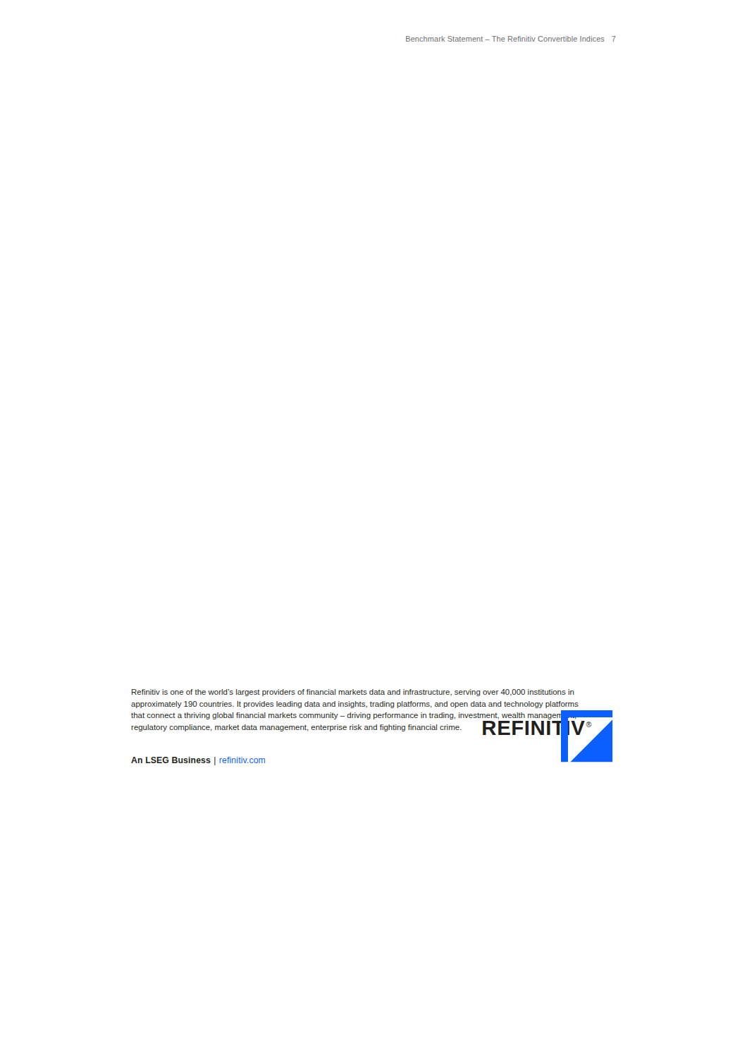Benchmark Statement – The Refinitiv Convertible Indices7
Refinitiv is one of the world’s largest providers of financial markets data and infrastructure, serving over 40,000 institutions in approximately 190 countries. It provides leading data and insights, trading platforms, and open data and technology platforms that connect a thriving global financial markets community – driving performance in trading, investment, wealth management, regulatory compliance, market data management, enterprise risk and fighting financial crime.
An LSEG Business|refinitiv.com
REFINITIV®